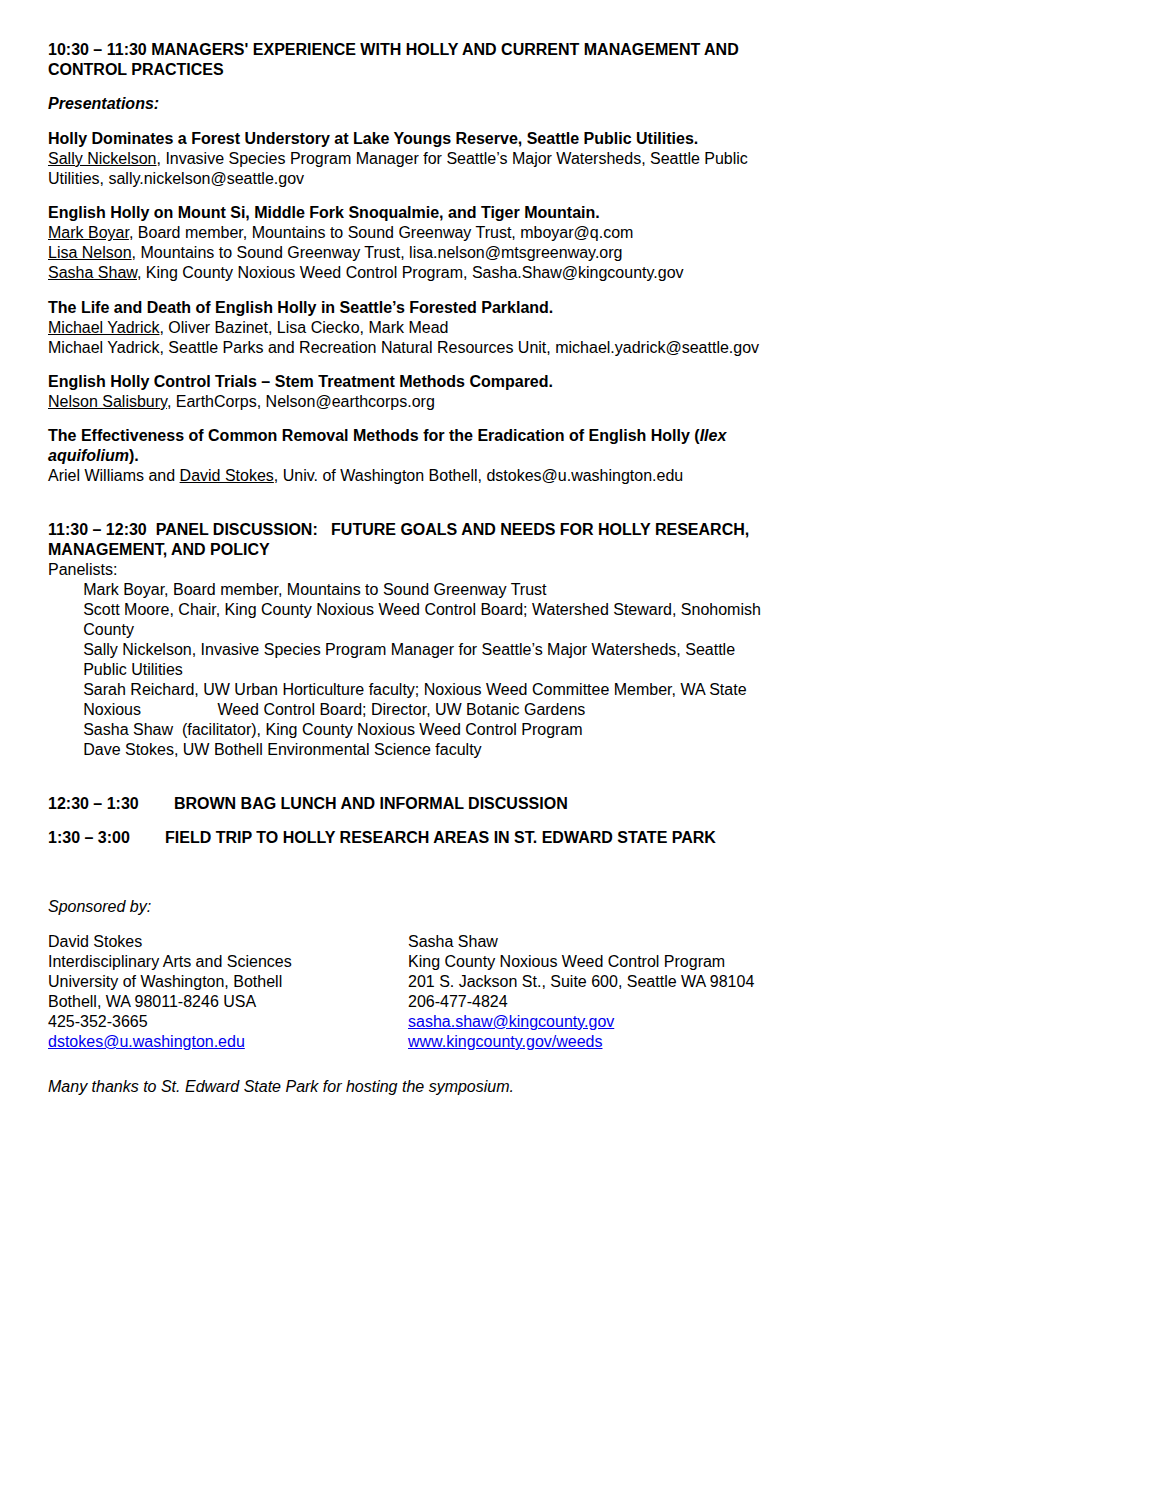10:30 – 11:30 MANAGERS' EXPERIENCE WITH HOLLY AND CURRENT MANAGEMENT AND CONTROL PRACTICES
Presentations:
Holly Dominates a Forest Understory at Lake Youngs Reserve, Seattle Public Utilities.
Sally Nickelson, Invasive Species Program Manager for Seattle’s Major Watersheds, Seattle Public Utilities, sally.nickelson@seattle.gov
English Holly on Mount Si, Middle Fork Snoqualmie, and Tiger Mountain.
Mark Boyar, Board member, Mountains to Sound Greenway Trust, mboyar@q.com
Lisa Nelson, Mountains to Sound Greenway Trust, lisa.nelson@mtsgreenway.org
Sasha Shaw, King County Noxious Weed Control Program, Sasha.Shaw@kingcounty.gov
The Life and Death of English Holly in Seattle’s Forested Parkland.
Michael Yadrick, Oliver Bazinet, Lisa Ciecko, Mark Mead
Michael Yadrick, Seattle Parks and Recreation Natural Resources Unit, michael.yadrick@seattle.gov
English Holly Control Trials – Stem Treatment Methods Compared.
Nelson Salisbury, EarthCorps, Nelson@earthcorps.org
The Effectiveness of Common Removal Methods for the Eradication of English Holly (Ilex aquifolium).
Ariel Williams and David Stokes, Univ. of Washington Bothell, dstokes@u.washington.edu
11:30 – 12:30 PANEL DISCUSSION: FUTURE GOALS AND NEEDS FOR HOLLY RESEARCH, MANAGEMENT, AND POLICY
Panelists:
Mark Boyar, Board member, Mountains to Sound Greenway Trust
Scott Moore, Chair, King County Noxious Weed Control Board; Watershed Steward, Snohomish County
Sally Nickelson, Invasive Species Program Manager for Seattle’s Major Watersheds, Seattle Public Utilities
Sarah Reichard, UW Urban Horticulture faculty; Noxious Weed Committee Member, WA State Noxious Weed Control Board; Director, UW Botanic Gardens
Sasha Shaw (facilitator), King County Noxious Weed Control Program
Dave Stokes, UW Bothell Environmental Science faculty
12:30 – 1:30 BROWN BAG LUNCH AND INFORMAL DISCUSSION
1:30 – 3:00 FIELD TRIP TO HOLLY RESEARCH AREAS IN ST. EDWARD STATE PARK
Sponsored by:
| David Stokes Interdisciplinary Arts and Sciences University of Washington, Bothell Bothell, WA 98011-8246 USA 425-352-3665 dstokes@u.washington.edu | Sasha Shaw King County Noxious Weed Control Program 201 S. Jackson St., Suite 600, Seattle WA 98104 206-477-4824 sasha.shaw@kingcounty.gov www.kingcounty.gov/weeds |
Many thanks to St. Edward State Park for hosting the symposium.